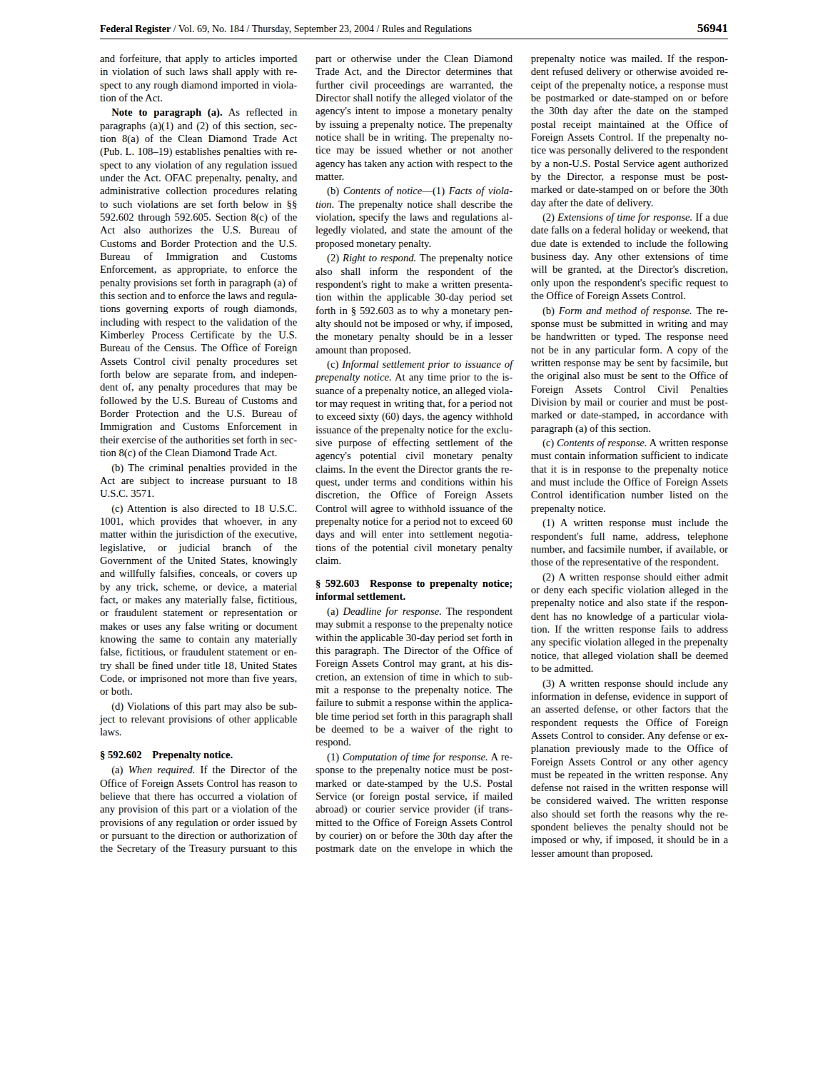Federal Register / Vol. 69, No. 184 / Thursday, September 23, 2004 / Rules and Regulations
56941
and forfeiture, that apply to articles imported in violation of such laws shall apply with respect to any rough diamond imported in violation of the Act.
Note to paragraph (a). As reflected in paragraphs (a)(1) and (2) of this section, section 8(a) of the Clean Diamond Trade Act (Pub. L. 108–19) establishes penalties with respect to any violation of any regulation issued under the Act. OFAC prepenalty, penalty, and administrative collection procedures relating to such violations are set forth below in §§ 592.602 through 592.605. Section 8(c) of the Act also authorizes the U.S. Bureau of Customs and Border Protection and the U.S. Bureau of Immigration and Customs Enforcement, as appropriate, to enforce the penalty provisions set forth in paragraph (a) of this section and to enforce the laws and regulations governing exports of rough diamonds, including with respect to the validation of the Kimberley Process Certificate by the U.S. Bureau of the Census. The Office of Foreign Assets Control civil penalty procedures set forth below are separate from, and independent of, any penalty procedures that may be followed by the U.S. Bureau of Customs and Border Protection and the U.S. Bureau of Immigration and Customs Enforcement in their exercise of the authorities set forth in section 8(c) of the Clean Diamond Trade Act.
(b) The criminal penalties provided in the Act are subject to increase pursuant to 18 U.S.C. 3571.
(c) Attention is also directed to 18 U.S.C. 1001, which provides that whoever, in any matter within the jurisdiction of the executive, legislative, or judicial branch of the Government of the United States, knowingly and willfully falsifies, conceals, or covers up by any trick, scheme, or device, a material fact, or makes any materially false, fictitious, or fraudulent statement or representation or makes or uses any false writing or document knowing the same to contain any materially false, fictitious, or fraudulent statement or entry shall be fined under title 18, United States Code, or imprisoned not more than five years, or both.
(d) Violations of this part may also be subject to relevant provisions of other applicable laws.
§ 592.602 Prepenalty notice.
(a) When required. If the Director of the Office of Foreign Assets Control has reason to believe that there has occurred a violation of any provision of this part or a violation of the provisions of any regulation or order issued by or pursuant to the direction or authorization of the Secretary of the Treasury pursuant to this part or otherwise under the Clean Diamond Trade Act, and the Director determines that further civil proceedings are warranted, the Director shall notify the alleged violator of the agency's intent to impose a monetary penalty by issuing a prepenalty notice. The prepenalty notice shall be in writing. The prepenalty notice may be issued whether or not another agency has taken any action with respect to the matter.
(b) Contents of notice—(1) Facts of violation. The prepenalty notice shall describe the violation, specify the laws and regulations allegedly violated, and state the amount of the proposed monetary penalty.
(2) Right to respond. The prepenalty notice also shall inform the respondent of the respondent's right to make a written presentation within the applicable 30-day period set forth in § 592.603 as to why a monetary penalty should not be imposed or why, if imposed, the monetary penalty should be in a lesser amount than proposed.
(c) Informal settlement prior to issuance of prepenalty notice. At any time prior to the issuance of a prepenalty notice, an alleged violator may request in writing that, for a period not to exceed sixty (60) days, the agency withhold issuance of the prepenalty notice for the exclusive purpose of effecting settlement of the agency's potential civil monetary penalty claims. In the event the Director grants the request, under terms and conditions within his discretion, the Office of Foreign Assets Control will agree to withhold issuance of the prepenalty notice for a period not to exceed 60 days and will enter into settlement negotiations of the potential civil monetary penalty claim.
§ 592.603 Response to prepenalty notice; informal settlement.
(a) Deadline for response. The respondent may submit a response to the prepenalty notice within the applicable 30-day period set forth in this paragraph. The Director of the Office of Foreign Assets Control may grant, at his discretion, an extension of time in which to submit a response to the prepenalty notice. The failure to submit a response within the applicable time period set forth in this paragraph shall be deemed to be a waiver of the right to respond.
(1) Computation of time for response. A response to the prepenalty notice must be postmarked or date-stamped by the U.S. Postal Service (or foreign postal service, if mailed abroad) or courier service provider (if transmitted to the Office of Foreign Assets Control by courier) on or before the 30th day after the postmark date on the envelope in which the prepenalty notice was mailed. If the respondent refused delivery or otherwise avoided receipt of the prepenalty notice, a response must be postmarked or date-stamped on or before the 30th day after the date on the stamped postal receipt maintained at the Office of Foreign Assets Control. If the prepenalty notice was personally delivered to the respondent by a non-U.S. Postal Service agent authorized by the Director, a response must be postmarked or date-stamped on or before the 30th day after the date of delivery.
(2) Extensions of time for response. If a due date falls on a federal holiday or weekend, that due date is extended to include the following business day. Any other extensions of time will be granted, at the Director's discretion, only upon the respondent's specific request to the Office of Foreign Assets Control.
(b) Form and method of response. The response must be submitted in writing and may be handwritten or typed. The response need not be in any particular form. A copy of the written response may be sent by facsimile, but the original also must be sent to the Office of Foreign Assets Control Civil Penalties Division by mail or courier and must be postmarked or date-stamped, in accordance with paragraph (a) of this section.
(c) Contents of response. A written response must contain information sufficient to indicate that it is in response to the prepenalty notice and must include the Office of Foreign Assets Control identification number listed on the prepenalty notice.
(1) A written response must include the respondent's full name, address, telephone number, and facsimile number, if available, or those of the representative of the respondent.
(2) A written response should either admit or deny each specific violation alleged in the prepenalty notice and also state if the respondent has no knowledge of a particular violation. If the written response fails to address any specific violation alleged in the prepenalty notice, that alleged violation shall be deemed to be admitted.
(3) A written response should include any information in defense, evidence in support of an asserted defense, or other factors that the respondent requests the Office of Foreign Assets Control to consider. Any defense or explanation previously made to the Office of Foreign Assets Control or any other agency must be repeated in the written response. Any defense not raised in the written response will be considered waived. The written response also should set forth the reasons why the respondent believes the penalty should not be imposed or why, if imposed, it should be in a lesser amount than proposed.